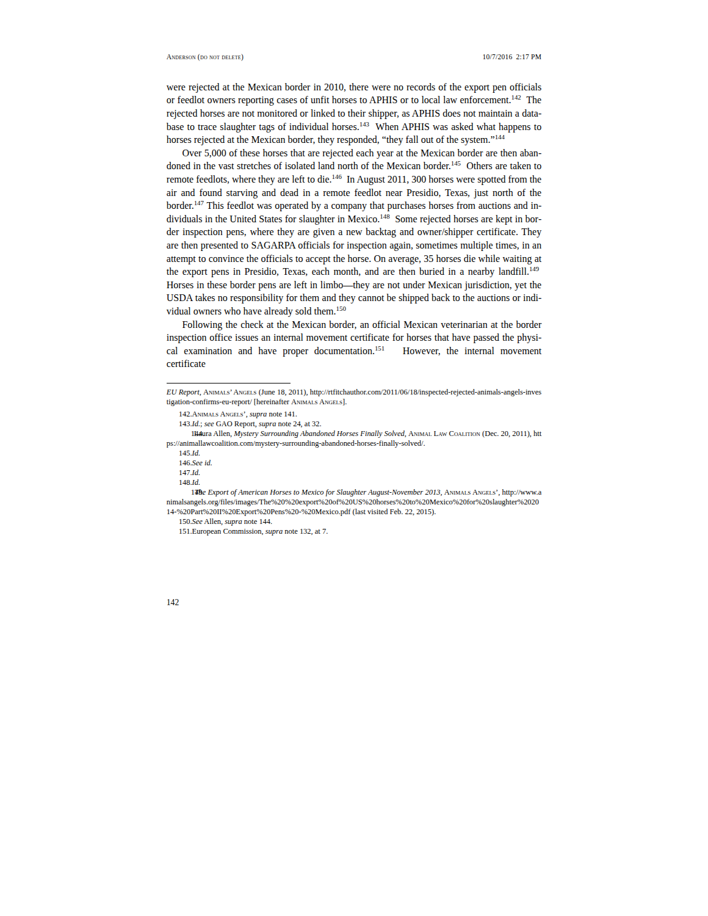Anderson (Do Not Delete) 10/7/2016 2:17 PM
were rejected at the Mexican border in 2010, there were no records of the export pen officials or feedlot owners reporting cases of unfit horses to APHIS or to local law enforcement.142 The rejected horses are not monitored or linked to their shipper, as APHIS does not maintain a database to trace slaughter tags of individual horses.143 When APHIS was asked what happens to horses rejected at the Mexican border, they responded, “they fall out of the system.”144
Over 5,000 of these horses that are rejected each year at the Mexican border are then abandoned in the vast stretches of isolated land north of the Mexican border.145 Others are taken to remote feedlots, where they are left to die.146 In August 2011, 300 horses were spotted from the air and found starving and dead in a remote feedlot near Presidio, Texas, just north of the border.147 This feedlot was operated by a company that purchases horses from auctions and individuals in the United States for slaughter in Mexico.148 Some rejected horses are kept in border inspection pens, where they are given a new backtag and owner/shipper certificate. They are then presented to SAGARPA officials for inspection again, sometimes multiple times, in an attempt to convince the officials to accept the horse. On average, 35 horses die while waiting at the export pens in Presidio, Texas, each month, and are then buried in a nearby landfill.149 Horses in these border pens are left in limbo—they are not under Mexican jurisdiction, yet the USDA takes no responsibility for them and they cannot be shipped back to the auctions or individual owners who have already sold them.150
Following the check at the Mexican border, an official Mexican veterinarian at the border inspection office issues an internal movement certificate for horses that have passed the physical examination and have proper documentation.151 However, the internal movement certificate
EU Report, Animals’ Angels (June 18, 2011), http://rtfitchauthor.com/2011/06/18/inspected-rejected-animals-angels-investigation-confirms-eu-report/ [hereinafter Animals Angels].
142. Animals Angels’, supra note 141.
143. Id.; see GAO Report, supra note 24, at 32.
144. Laura Allen, Mystery Surrounding Abandoned Horses Finally Solved, Animal Law Coalition (Dec. 20, 2011), https://animallawcoalition.com/mystery-surrounding-abandoned-horses-finally-solved/.
145. Id.
146. See id.
147. Id.
148. Id.
149. The Export of American Horses to Mexico for Slaughter August-November 2013, Animals Angels’, http://www.animalsangels.org/files/images/The%20%20export%20of%20US%20horses%20to%20Mexico%20for%20slaughter%202014-%20Part%20II%20Export%20Pens%20-%20Mexico.pdf (last visited Feb. 22, 2015).
150. See Allen, supra note 144.
151. European Commission, supra note 132, at 7.
142